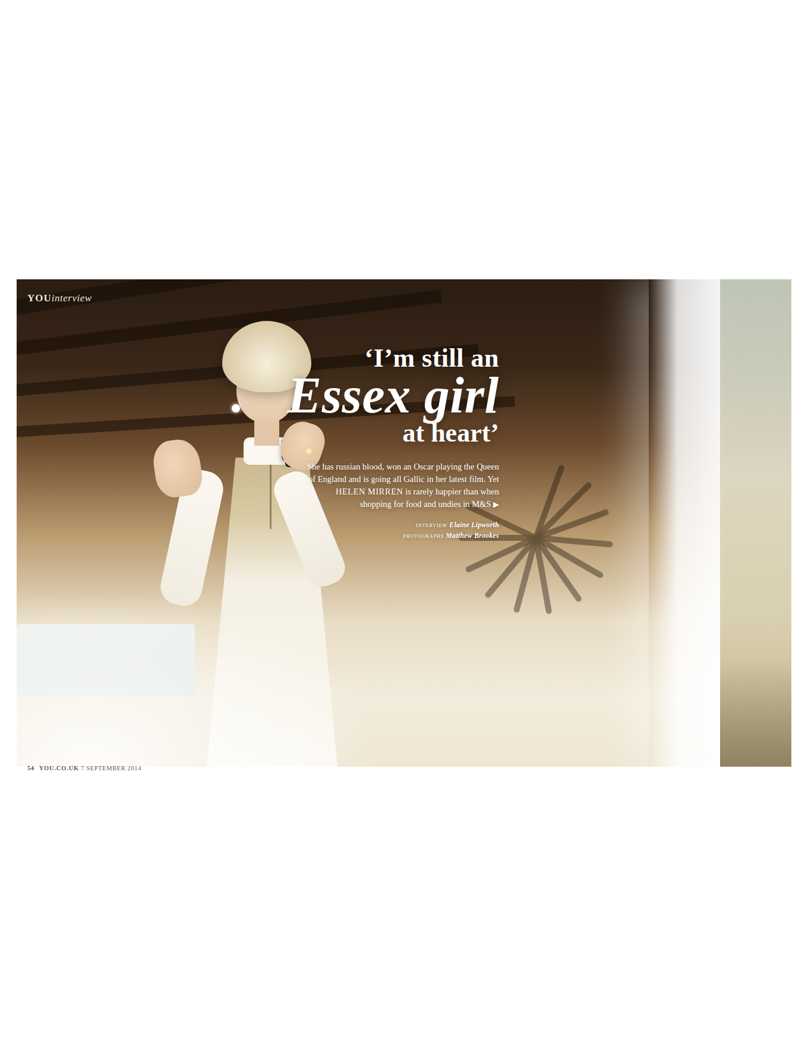YOU interview
‘I’m still an
Essex girl
at heart’
She has russian blood, won an Oscar playing the Queen of England and is going all Gallic in her latest film. Yet HELEN MIRREN is rarely happier than when shopping for food and undies in M&S ▶
interview Elaine Lipworth
photographs Matthew Brookes
54 YOU.CO.UK 7 SEPTEMBER 2014